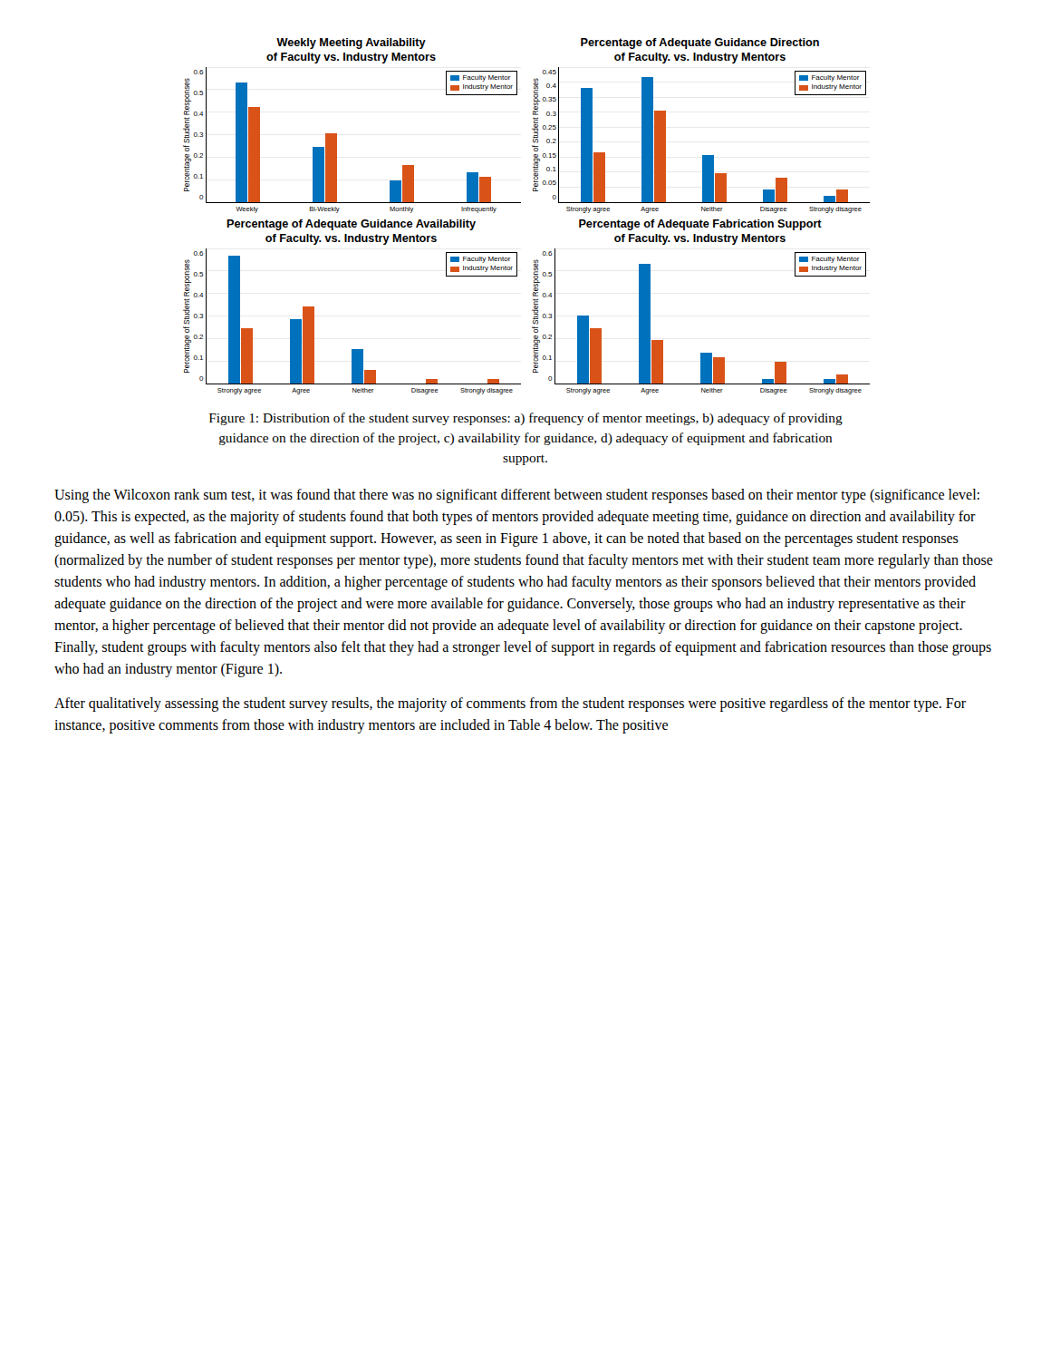Weekly Meeting Availability
of Faculty vs. Industry Mentors
Percentage of Student Responses
0.60.50.40.30.20.10
Faculty Mentor
Industry Mentor
Weekly Bi-Weekly Monthly Infrequently
Percentage of Adequate Guidance Direction
of Faculty. vs. Industry Mentors
Percentage of Student Responses
0.450.40.350.30.250.20.150.10.050
Faculty Mentor
Industry Mentor
Strongly agree Agree Neither Disagree Strongly disagree
Percentage of Adequate Guidance Availability
of Faculty. vs. Industry Mentors
Percentage of Student Responses
0.60.50.40.30.20.10
Faculty Mentor
Industry Mentor
Strongly agree Agree Neither Disagree Strongly disagree
Percentage of Adequate Fabrication Support
of Faculty. vs. Industry Mentors
Percentage of Student Responses
0.60.50.40.30.20.10
Faculty Mentor
Industry Mentor
Strongly agree Agree Neither Disagree Strongly disagree
Figure 1: Distribution of the student survey responses: a) frequency of mentor meetings, b) adequacy of providing guidance on the direction of the project, c) availability for guidance, d) adequacy of equipment and fabrication support.
Using the Wilcoxon rank sum test, it was found that there was no significant different between student responses based on their mentor type (significance level: 0.05). This is expected, as the majority of students found that both types of mentors provided adequate meeting time, guidance on direction and availability for guidance, as well as fabrication and equipment support. However, as seen in Figure 1 above, it can be noted that based on the percentages student responses (normalized by the number of student responses per mentor type), more students found that faculty mentors met with their student team more regularly than those students who had industry mentors. In addition, a higher percentage of students who had faculty mentors as their sponsors believed that their mentors provided adequate guidance on the direction of the project and were more available for guidance. Conversely, those groups who had an industry representative as their mentor, a higher percentage of believed that their mentor did not provide an adequate level of availability or direction for guidance on their capstone project. Finally, student groups with faculty mentors also felt that they had a stronger level of support in regards of equipment and fabrication resources than those groups who had an industry mentor (Figure 1).
After qualitatively assessing the student survey results, the majority of comments from the student responses were positive regardless of the mentor type. For instance, positive comments from those with industry mentors are included in Table 4 below. The positive